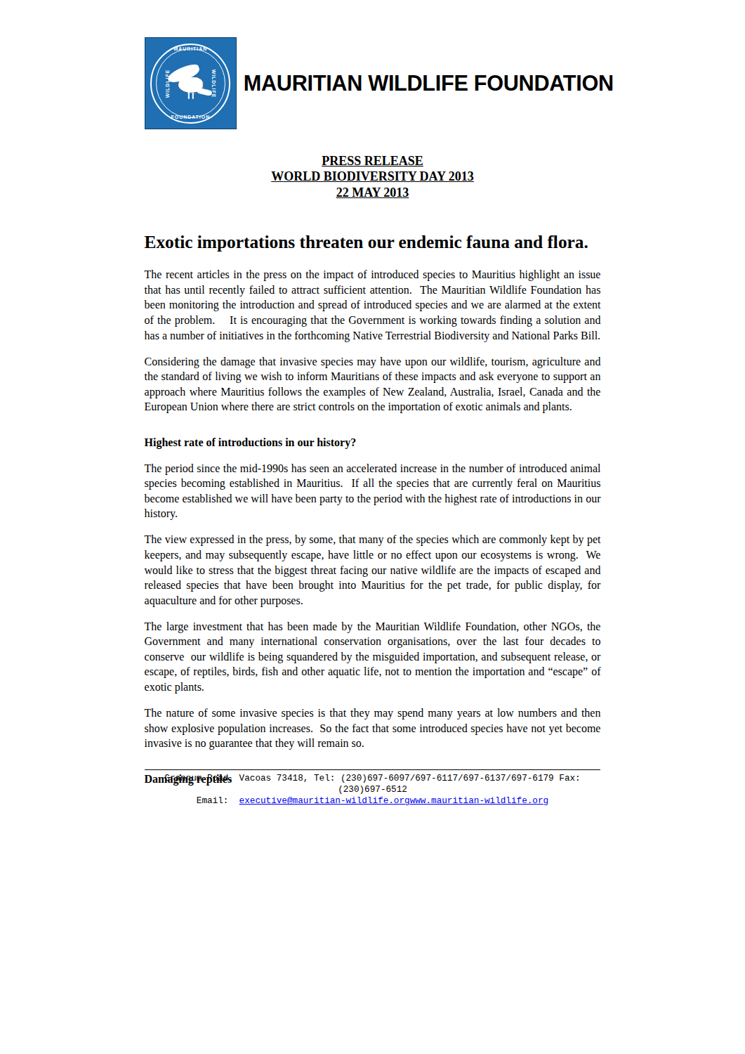MAURITIAN
FOUNDATION
WILDLIFE
WILDLIFE
MAURITIAN WILDLIFE FOUNDATION
PRESS RELEASE WORLD BIODIVERSITY DAY 2013 22 MAY 2013
Exotic importations threaten our endemic fauna and flora.
The recent articles in the press on the impact of introduced species to Mauritius highlight an issue that has until recently failed to attract sufficient attention. The Mauritian Wildlife Foundation has been monitoring the introduction and spread of introduced species and we are alarmed at the extent of the problem. It is encouraging that the Government is working towards finding a solution and has a number of initiatives in the forthcoming Native Terrestrial Biodiversity and National Parks Bill.
Considering the damage that invasive species may have upon our wildlife, tourism, agriculture and the standard of living we wish to inform Mauritians of these impacts and ask everyone to support an approach where Mauritius follows the examples of New Zealand, Australia, Israel, Canada and the European Union where there are strict controls on the importation of exotic animals and plants.
Highest rate of introductions in our history?
The period since the mid-1990s has seen an accelerated increase in the number of introduced animal species becoming established in Mauritius. If all the species that are currently feral on Mauritius become established we will have been party to the period with the highest rate of introductions in our history.
The view expressed in the press, by some, that many of the species which are commonly kept by pet keepers, and may subsequently escape, have little or no effect upon our ecosystems is wrong. We would like to stress that the biggest threat facing our native wildlife are the impacts of escaped and released species that have been brought into Mauritius for the pet trade, for public display, for aquaculture and for other purposes.
The large investment that has been made by the Mauritian Wildlife Foundation, other NGOs, the Government and many international conservation organisations, over the last four decades to conserve our wildlife is being squandered by the misguided importation, and subsequent release, or escape, of reptiles, birds, fish and other aquatic life, not to mention the importation and “escape” of exotic plants.
The nature of some invasive species is that they may spend many years at low numbers and then show explosive population increases. So the fact that some introduced species have not yet become invasive is no guarantee that they will remain so.
Damaging reptiles
Grannum Road, Vacoas 73418, Tel: (230)697-6097/697-6117/697-6137/697-6179 Fax: (230)697-6512
Email: executive@mauritian-wildlife.org www.mauritian-wildlife.org